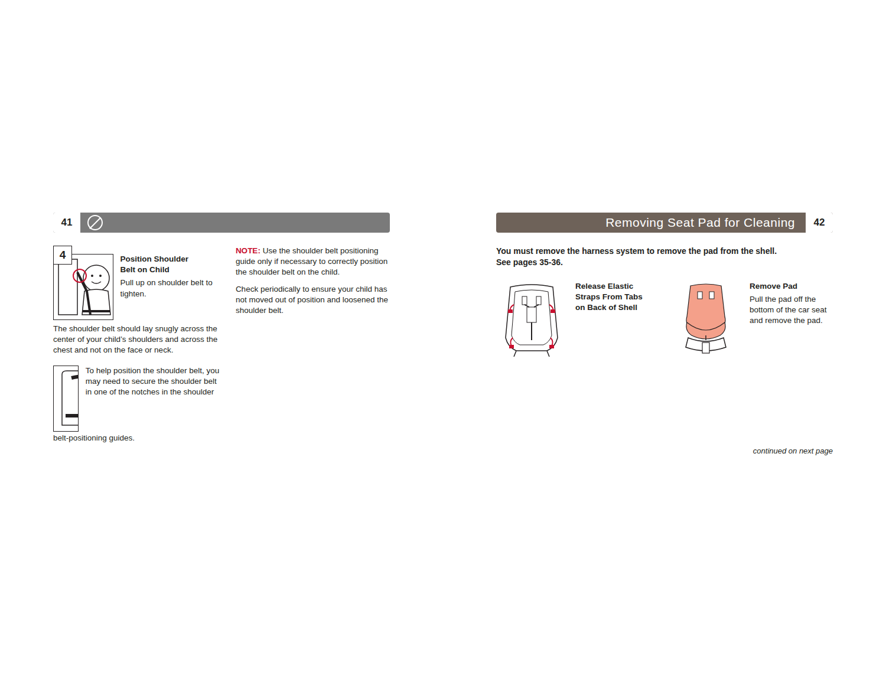41
4
Position Shoulder
Belt on Child Pull up on shoulder belt to tighten.
The shoulder belt should lay snugly across the center of your child’s shoulders and across the chest and not on the face or neck.
To help position the shoulder belt, you may need to secure the shoulder belt in one of the notches in the shoulder
belt-positioning guides.
NOTE: Use the shoulder belt positioning guide only if necessary to correctly position the shoulder belt on the child.
Check periodically to ensure your child has not moved out of position and loosened the shoulder belt.
Removing Seat Pad for Cleaning
42
You must remove the harness system to remove the pad from the shell.
See pages 35-36.
Release Elastic
Straps From Tabs
on Back of Shell
Remove Pad Pull the pad off the bottom of the car seat and remove the pad.
continued on next page